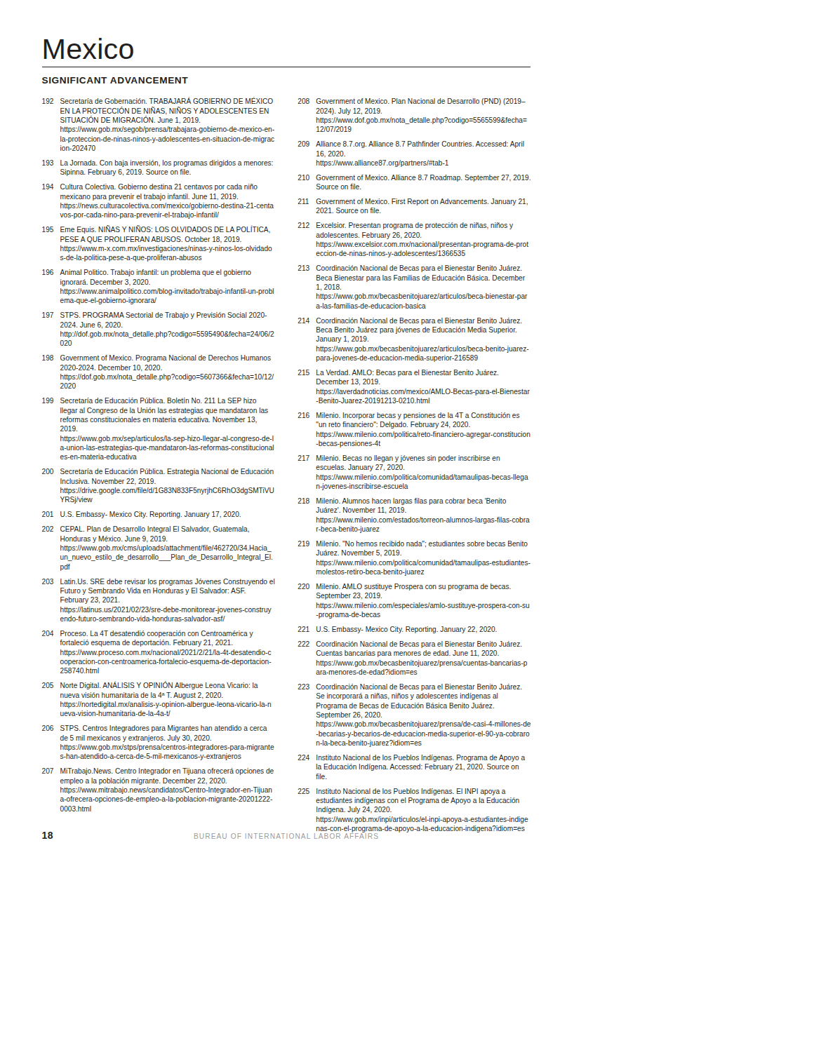Mexico
SIGNIFICANT ADVANCEMENT
192 Secretaría de Gobernación. TRABAJARÁ GOBIERNO DE MÉXICO EN LA PROTECCIÓN DE NIÑAS, NIÑOS Y ADOLESCENTES EN SITUACIÓN DE MIGRACIÓN. June 1, 2019. https://www.gob.mx/segob/prensa/trabajara-gobierno-de-mexico-en-la-proteccion-de-ninas-ninos-y-adolescentes-en-situacion-de-migracion-202470
193 La Jornada. Con baja inversión, los programas dirigidos a menores: Sipinna. February 6, 2019. Source on file.
194 Cultura Colectiva. Gobierno destina 21 centavos por cada niño mexicano para prevenir el trabajo infantil. June 11, 2019. https://news.culturacolectiva.com/mexico/gobierno-destina-21-centavos-por-cada-nino-para-prevenir-el-trabajo-infantil/
195 Eme Equis. NIÑAS Y NIÑOS: LOS OLVIDADOS DE LA POLÍTICA, PESE A QUE PROLIFERAN ABUSOS. October 18, 2019. https://www.m-x.com.mx/investigaciones/ninas-y-ninos-los-olvidados-de-la-politica-pese-a-que-proliferan-abusos
196 Animal Politico. Trabajo infantil: un problema que el gobierno ignorará. December 3, 2020. https://www.animalpolitico.com/blog-invitado/trabajo-infantil-un-problema-que-el-gobierno-ignorara/
197 STPS. PROGRAMA Sectorial de Trabajo y Previsión Social 2020-2024. June 6, 2020. http://dof.gob.mx/nota_detalle.php?codigo=5595490&fecha=24/06/2020
198 Government of Mexico. Programa Nacional de Derechos Humanos 2020-2024. December 10, 2020. https://dof.gob.mx/nota_detalle.php?codigo=5607366&fecha=10/12/2020
199 Secretaría de Educación Pública. Boletín No. 211 La SEP hizo llegar al Congreso de la Unión las estrategias que mandataron las reformas constitucionales en materia educativa. November 13, 2019. https://www.gob.mx/sep/articulos/la-sep-hizo-llegar-al-congreso-de-la-union-las-estrategias-que-mandataron-las-reformas-constitucionales-en-materia-educativa
200 Secretaría de Educación Pública. Estrategia Nacional de Educación Inclusiva. November 22, 2019. https://drive.google.com/file/d/1G83N833F5nyrjhC6RhO3dgSMTiVUYRSj/view
201 U.S. Embassy- Mexico City. Reporting. January 17, 2020.
202 CEPAL. Plan de Desarrollo Integral El Salvador, Guatemala, Honduras y México. June 9, 2019. https://www.gob.mx/cms/uploads/attachment/file/462720/34.Hacia_un_nuevo_estilo_de_desarrollo___Plan_de_Desarrollo_Integral_El.pdf
203 Latin.Us. SRE debe revisar los programas Jóvenes Construyendo el Futuro y Sembrando Vida en Honduras y El Salvador: ASF. February 23, 2021. https://latinus.us/2021/02/23/sre-debe-monitorear-jovenes-construyendo-futuro-sembrando-vida-honduras-salvador-asf/
204 Proceso. La 4T desatendió cooperación con Centroamérica y fortaleció esquema de deportación. February 21, 2021. https://www.proceso.com.mx/nacional/2021/2/21/la-4t-desatendio-cooperacion-con-centroamerica-fortalecio-esquema-de-deportacion-258740.html
205 Norte Digital. ANÁLISIS Y OPINIÓN Albergue Leona Vicario: la nueva visión humanitaria de la 4ª T. August 2, 2020. https://nortedigital.mx/analisis-y-opinion-albergue-leona-vicario-la-nueva-vision-humanitaria-de-la-4a-t/
206 STPS. Centros Integradores para Migrantes han atendido a cerca de 5 mil mexicanos y extranjeros. July 30, 2020. https://www.gob.mx/stps/prensa/centros-integradores-para-migrantes-han-atendido-a-cerca-de-5-mil-mexicanos-y-extranjeros
207 MiTrabajo.News. Centro Integrador en Tijuana ofrecerá opciones de empleo a la población migrante. December 22, 2020. https://www.mitrabajo.news/candidatos/Centro-Integrador-en-Tijuana-ofrecera-opciones-de-empleo-a-la-poblacion-migrante-20201222-0003.html
208 Government of Mexico. Plan Nacional de Desarrollo (PND) (2019–2024). July 12, 2019. https://www.dof.gob.mx/nota_detalle.php?codigo=5565599&fecha=12/07/2019
209 Alliance 8.7.org. Alliance 8.7 Pathfinder Countries. Accessed: April 16, 2020. https://www.alliance87.org/partners/#tab-1
210 Government of Mexico. Alliance 8.7 Roadmap. September 27, 2019. Source on file.
211 Government of Mexico. First Report on Advancements. January 21, 2021. Source on file.
212 Excelsior. Presentan programa de protección de niñas, niños y adolescentes. February 26, 2020. https://www.excelsior.com.mx/nacional/presentan-programa-de-proteccion-de-ninas-ninos-y-adolescentes/1366535
213 Coordinación Nacional de Becas para el Bienestar Benito Juárez. Beca Bienestar para las Familias de Educación Básica. December 1, 2018. https://www.gob.mx/becasbenitojuarez/articulos/beca-bienestar-para-las-familias-de-educacion-basica
214 Coordinación Nacional de Becas para el Bienestar Benito Juárez. Beca Benito Juárez para jóvenes de Educación Media Superior. January 1, 2019. https://www.gob.mx/becasbenitojuarez/articulos/beca-benito-juarez-para-jovenes-de-educacion-media-superior-216589
215 La Verdad. AMLO: Becas para el Bienestar Benito Juárez. December 13, 2019. https://laverdadnoticias.com/mexico/AMLO-Becas-para-el-Bienestar-Benito-Juarez-20191213-0210.html
216 Milenio. Incorporar becas y pensiones de la 4T a Constitución es "un reto financiero": Delgado. February 24, 2020. https://www.milenio.com/politica/reto-financiero-agregar-constitucion-becas-pensiones-4t
217 Milenio. Becas no llegan y jóvenes sin poder inscribirse en escuelas. January 27, 2020. https://www.milenio.com/politica/comunidad/tamaulipas-becas-llegan-jovenes-inscribirse-escuela
218 Milenio. Alumnos hacen largas filas para cobrar beca 'Benito Juárez'. November 11, 2019. https://www.milenio.com/estados/torreon-alumnos-largas-filas-cobrar-beca-benito-juarez
219 Milenio. "No hemos recibido nada"; estudiantes sobre becas Benito Juárez. November 5, 2019. https://www.milenio.com/politica/comunidad/tamaulipas-estudiantes-molestos-retiro-beca-benito-juarez
220 Milenio. AMLO sustituye Prospera con su programa de becas. September 23, 2019. https://www.milenio.com/especiales/amlo-sustituye-prospera-con-su-programa-de-becas
221 U.S. Embassy- Mexico City. Reporting. January 22, 2020.
222 Coordinación Nacional de Becas para el Bienestar Benito Juárez. Cuentas bancarias para menores de edad. June 11, 2020. https://www.gob.mx/becasbenitojuarez/prensa/cuentas-bancarias-para-menores-de-edad?idiom=es
223 Coordinación Nacional de Becas para el Bienestar Benito Juárez. Se incorporará a niñas, niños y adolescentes indígenas al Programa de Becas de Educación Básica Benito Juárez. September 26, 2020. https://www.gob.mx/becasbenitojuarez/prensa/de-casi-4-millones-de-becarias-y-becarios-de-educacion-media-superior-el-90-ya-cobraron-la-beca-benito-juarez?idiom=es
224 Instituto Nacional de los Pueblos Indígenas. Programa de Apoyo a la Educación Indígena. Accessed: February 21, 2020. Source on file.
225 Instituto Nacional de los Pueblos Indígenas. El INPI apoya a estudiantes indígenas con el Programa de Apoyo a la Educación Indígena. July 24, 2020. https://www.gob.mx/inpi/articulos/el-inpi-apoya-a-estudiantes-indigenas-con-el-programa-de-apoyo-a-la-educacion-indigena?idiom=es
18
BUREAU OF INTERNATIONAL LABOR AFFAIRS